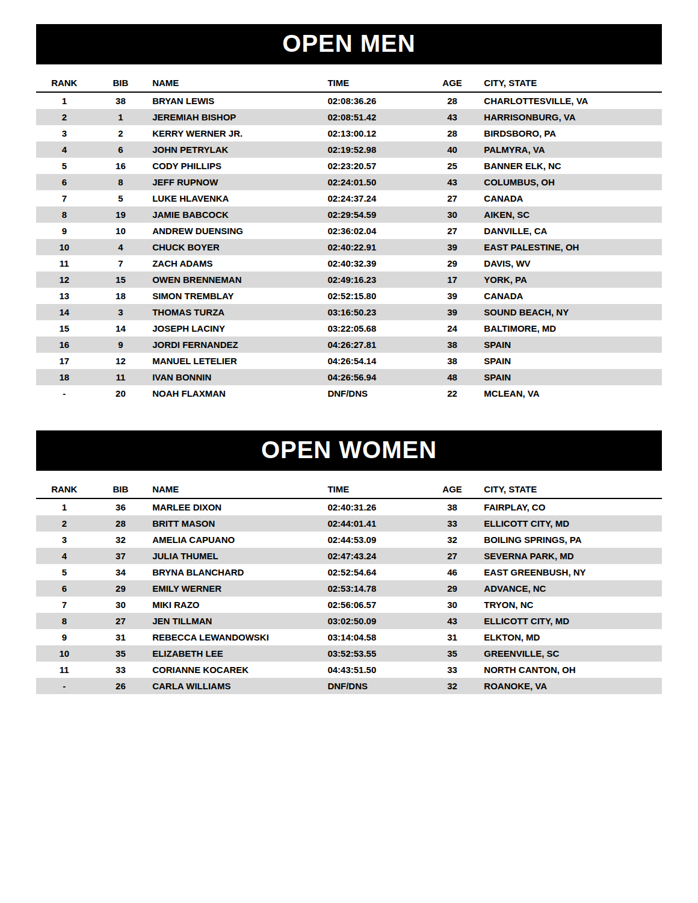OPEN MEN
| RANK | BIB | NAME | TIME | AGE | CITY, STATE |
| --- | --- | --- | --- | --- | --- |
| 1 | 38 | BRYAN LEWIS | 02:08:36.26 | 28 | CHARLOTTESVILLE, VA |
| 2 | 1 | JEREMIAH BISHOP | 02:08:51.42 | 43 | HARRISONBURG, VA |
| 3 | 2 | KERRY WERNER JR. | 02:13:00.12 | 28 | BIRDSBORO, PA |
| 4 | 6 | JOHN PETRYLAK | 02:19:52.98 | 40 | PALMYRA, VA |
| 5 | 16 | CODY PHILLIPS | 02:23:20.57 | 25 | BANNER ELK, NC |
| 6 | 8 | JEFF RUPNOW | 02:24:01.50 | 43 | COLUMBUS, OH |
| 7 | 5 | LUKE HLAVENKA | 02:24:37.24 | 27 | CANADA |
| 8 | 19 | JAMIE BABCOCK | 02:29:54.59 | 30 | AIKEN, SC |
| 9 | 10 | ANDREW DUENSING | 02:36:02.04 | 27 | DANVILLE, CA |
| 10 | 4 | CHUCK BOYER | 02:40:22.91 | 39 | EAST PALESTINE, OH |
| 11 | 7 | ZACH ADAMS | 02:40:32.39 | 29 | DAVIS, WV |
| 12 | 15 | OWEN BRENNEMAN | 02:49:16.23 | 17 | YORK, PA |
| 13 | 18 | SIMON TREMBLAY | 02:52:15.80 | 39 | CANADA |
| 14 | 3 | THOMAS TURZA | 03:16:50.23 | 39 | SOUND BEACH, NY |
| 15 | 14 | JOSEPH LACINY | 03:22:05.68 | 24 | BALTIMORE, MD |
| 16 | 9 | JORDI FERNANDEZ | 04:26:27.81 | 38 | SPAIN |
| 17 | 12 | MANUEL LETELIER | 04:26:54.14 | 38 | SPAIN |
| 18 | 11 | IVAN BONNIN | 04:26:56.94 | 48 | SPAIN |
| - | 20 | NOAH FLAXMAN | DNF/DNS | 22 | MCLEAN, VA |
OPEN WOMEN
| RANK | BIB | NAME | TIME | AGE | CITY, STATE |
| --- | --- | --- | --- | --- | --- |
| 1 | 36 | MARLEE DIXON | 02:40:31.26 | 38 | FAIRPLAY, CO |
| 2 | 28 | BRITT MASON | 02:44:01.41 | 33 | ELLICOTT CITY, MD |
| 3 | 32 | AMELIA CAPUANO | 02:44:53.09 | 32 | BOILING SPRINGS, PA |
| 4 | 37 | JULIA THUMEL | 02:47:43.24 | 27 | SEVERNA PARK, MD |
| 5 | 34 | BRYNA BLANCHARD | 02:52:54.64 | 46 | EAST GREENBUSH, NY |
| 6 | 29 | EMILY WERNER | 02:53:14.78 | 29 | ADVANCE, NC |
| 7 | 30 | MIKI RAZO | 02:56:06.57 | 30 | TRYON, NC |
| 8 | 27 | JEN TILLMAN | 03:02:50.09 | 43 | ELLICOTT CITY, MD |
| 9 | 31 | REBECCA LEWANDOWSKI | 03:14:04.58 | 31 | ELKTON, MD |
| 10 | 35 | ELIZABETH LEE | 03:52:53.55 | 35 | GREENVILLE, SC |
| 11 | 33 | CORIANNE KOCAREK | 04:43:51.50 | 33 | NORTH CANTON, OH |
| - | 26 | CARLA WILLIAMS | DNF/DNS | 32 | ROANOKE, VA |